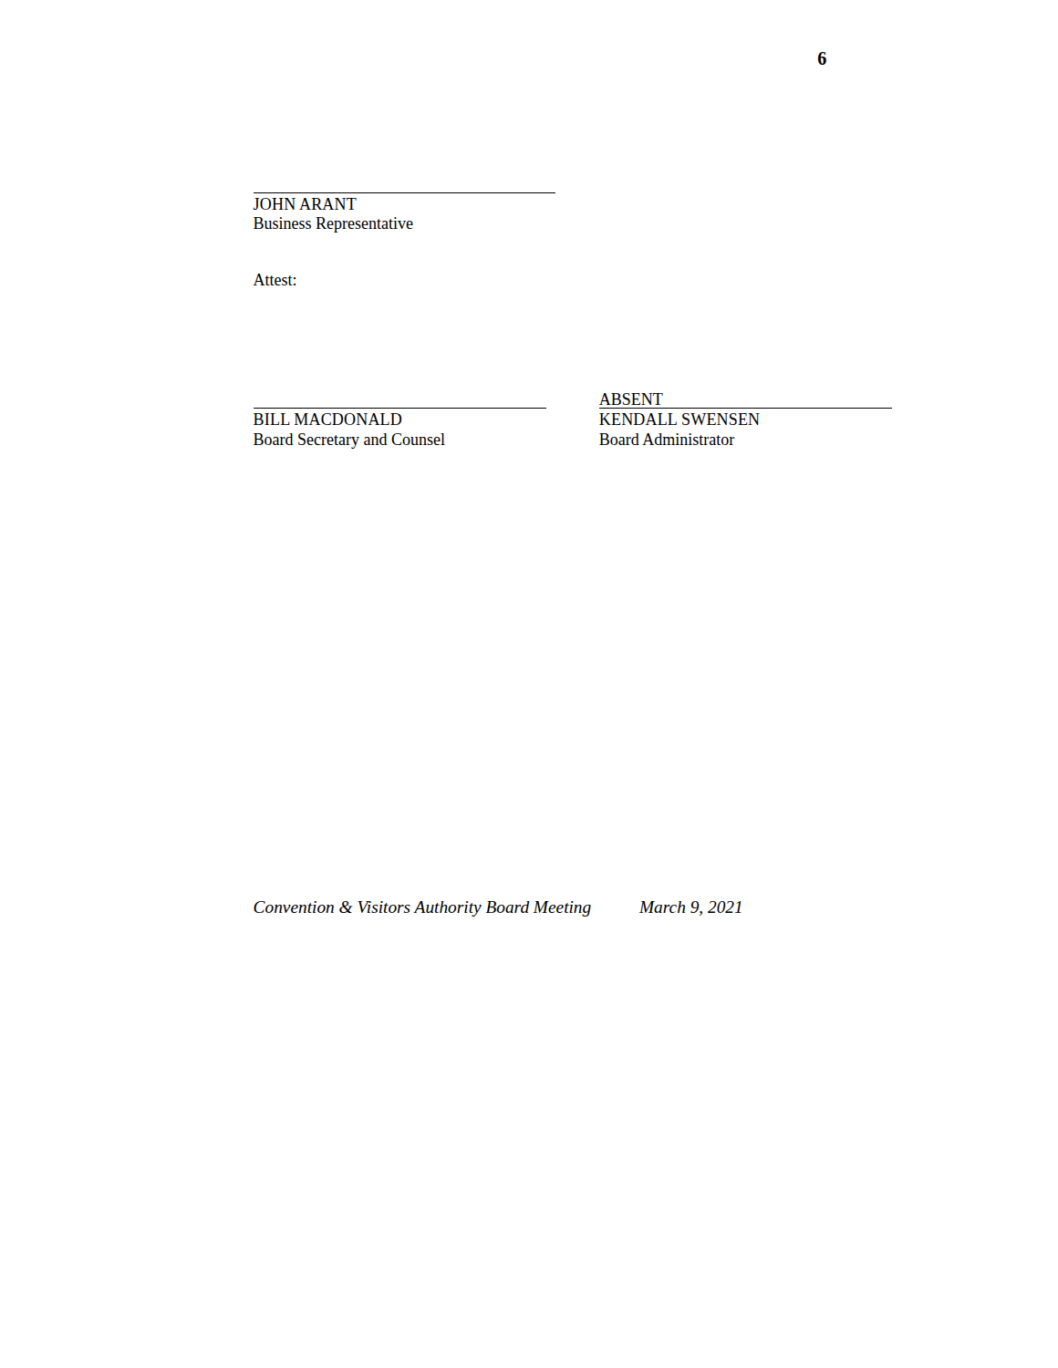6
JOHN ARANT
Business Representative
Attest:
| BILL MACDONALD Board Secretary and Counsel | ABSENT KENDALL SWENSEN Board Administrator |
Convention & Visitors Authority Board Meeting March 9, 2021